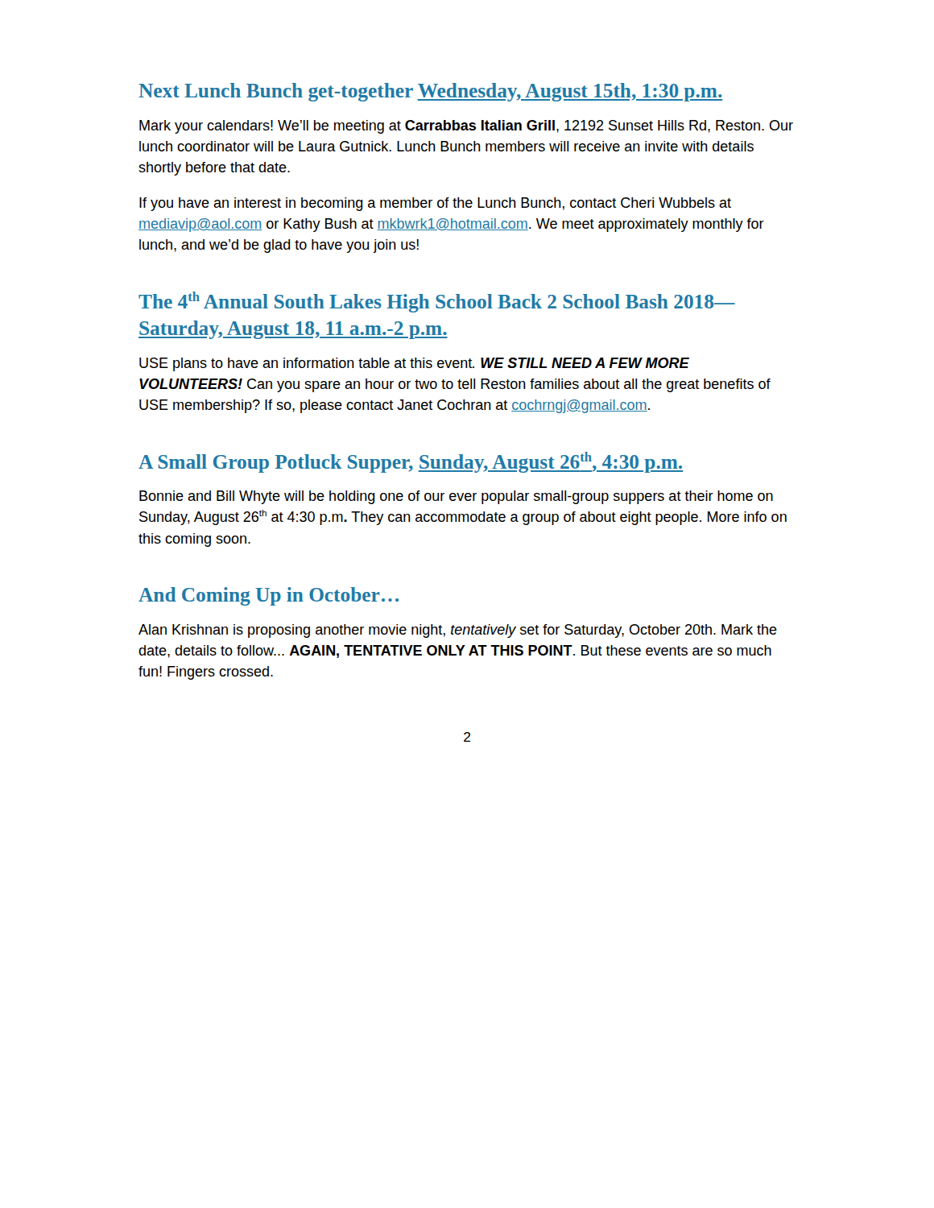Next Lunch Bunch get-together Wednesday, August 15th, 1:30 p.m.
Mark your calendars! We’ll be meeting at Carrabbas Italian Grill, 12192 Sunset Hills Rd, Reston. Our lunch coordinator will be Laura Gutnick. Lunch Bunch members will receive an invite with details shortly before that date.
If you have an interest in becoming a member of the Lunch Bunch, contact Cheri Wubbels at mediavip@aol.com or Kathy Bush at mkbwrk1@hotmail.com. We meet approximately monthly for lunch, and we’d be glad to have you join us!
The 4th Annual South Lakes High School Back 2 School Bash 2018—Saturday, August 18, 11 a.m.-2 p.m.
USE plans to have an information table at this event. WE STILL NEED A FEW MORE VOLUNTEERS! Can you spare an hour or two to tell Reston families about all the great benefits of USE membership? If so, please contact Janet Cochran at cochrngj@gmail.com.
A Small Group Potluck Supper, Sunday, August 26th, 4:30 p.m.
Bonnie and Bill Whyte will be holding one of our ever popular small-group suppers at their home on Sunday, August 26th at 4:30 p.m. They can accommodate a group of about eight people. More info on this coming soon.
And Coming Up in October…
Alan Krishnan is proposing another movie night, tentatively set for Saturday, October 20th. Mark the date, details to follow... AGAIN, TENTATIVE ONLY AT THIS POINT. But these events are so much fun! Fingers crossed.
2